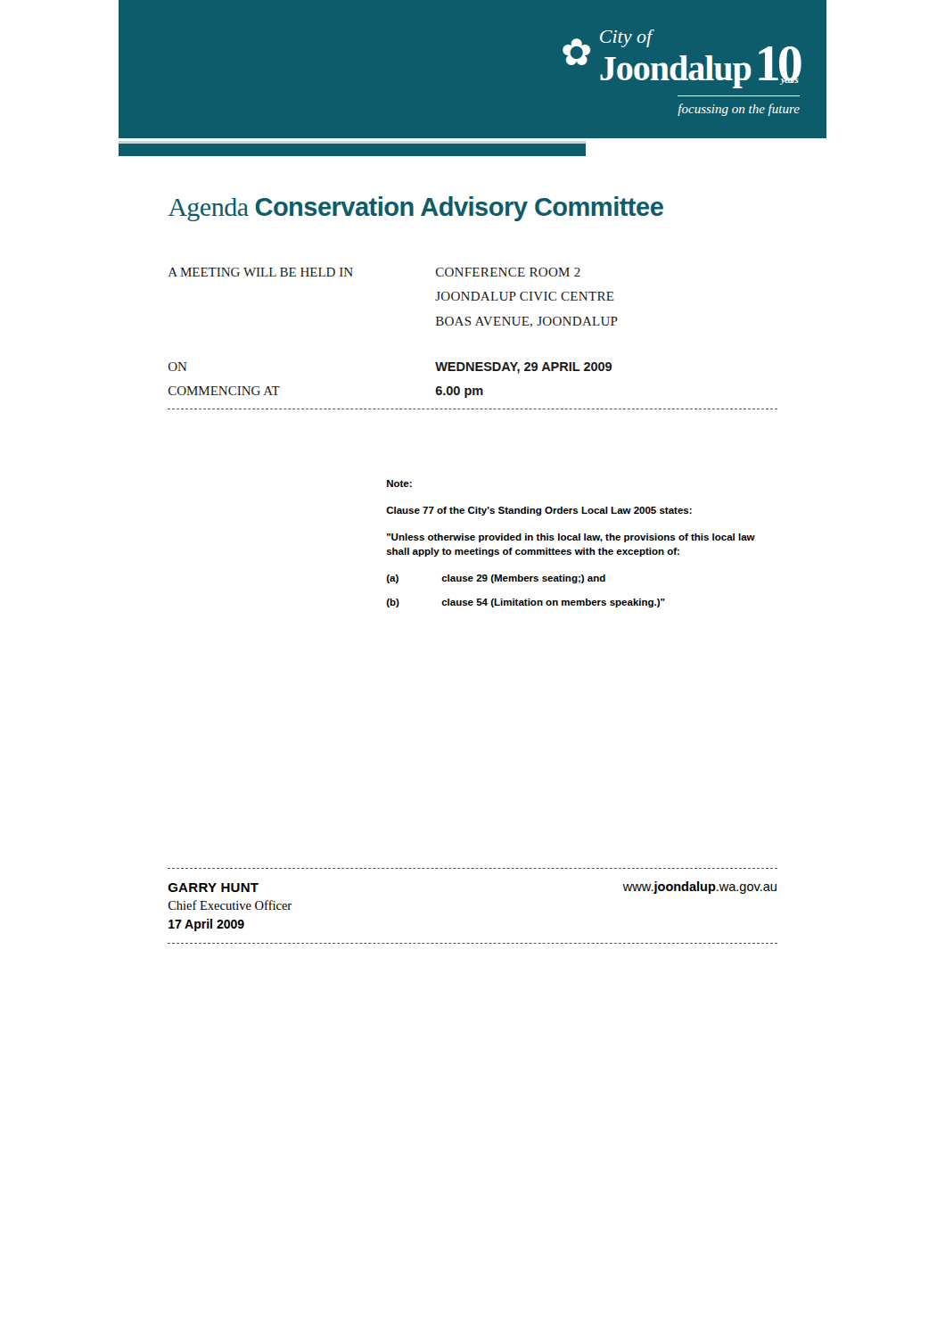✿
City of
Joondalup10 years
focussing on the future
Agenda Conservation Advisory Committee
A MEETING WILL BE HELD IN
CONFERENCE ROOM 2
JOONDALUP CIVIC CENTRE
BOAS AVENUE, JOONDALUP
ON
WEDNESDAY, 29 APRIL 2009
COMMENCING AT
6.00 pm
Note:
Clause 77 of the City's Standing Orders Local Law 2005 states:
"Unless otherwise provided in this local law, the provisions of this local law shall apply to meetings of committees with the exception of:
(a) clause 29 (Members seating;) and
(b) clause 54 (Limitation on members speaking.)"
GARRY HUNT
Chief Executive Officer
17 April 2009
www.joondalup.wa.gov.au